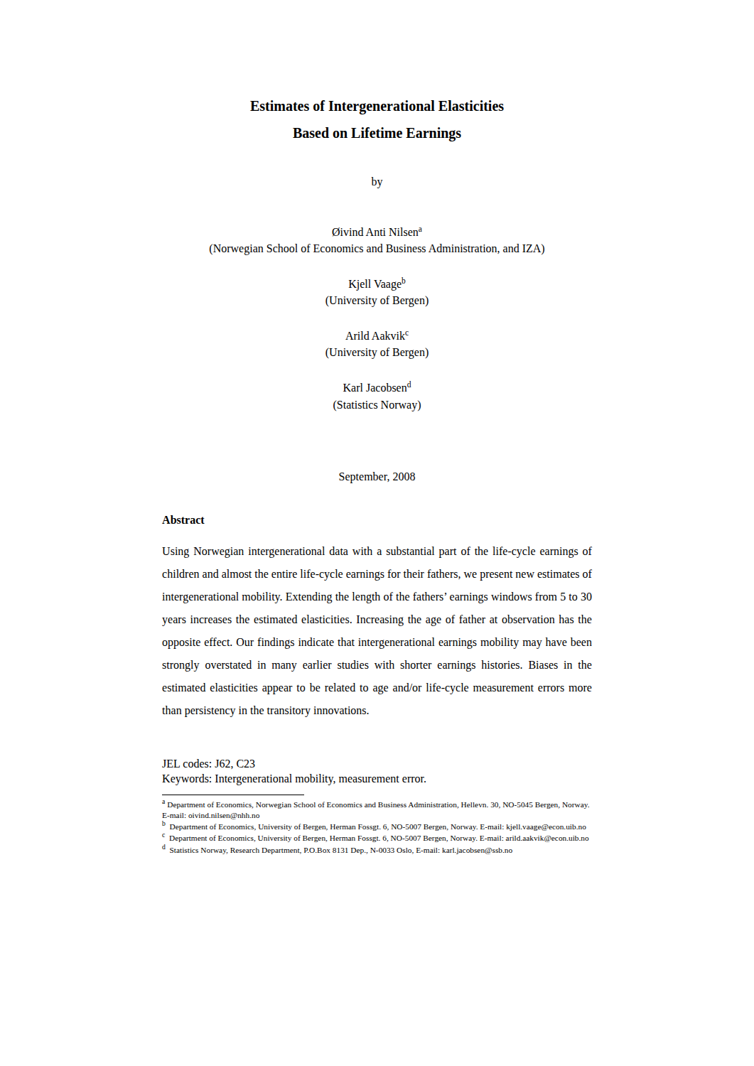Estimates of Intergenerational Elasticities
Based on Lifetime Earnings
by
Øivind Anti Nilsena
(Norwegian School of Economics and Business Administration, and IZA)
Kjell Vaageb
(University of Bergen)
Arild Aakvikc
(University of Bergen)
Karl Jacobsend
(Statistics Norway)
September, 2008
Abstract
Using Norwegian intergenerational data with a substantial part of the life-cycle earnings of children and almost the entire life-cycle earnings for their fathers, we present new estimates of intergenerational mobility. Extending the length of the fathers’ earnings windows from 5 to 30 years increases the estimated elasticities. Increasing the age of father at observation has the opposite effect. Our findings indicate that intergenerational earnings mobility may have been strongly overstated in many earlier studies with shorter earnings histories. Biases in the estimated elasticities appear to be related to age and/or life-cycle measurement errors more than persistency in the transitory innovations.
JEL codes: J62, C23
Keywords: Intergenerational mobility, measurement error.
a Department of Economics, Norwegian School of Economics and Business Administration, Hellevn. 30, NO-5045 Bergen, Norway. E-mail: oivind.nilsen@nhh.no
b Department of Economics, University of Bergen, Herman Fossgt. 6, NO-5007 Bergen, Norway. E-mail: kjell.vaage@econ.uib.no
c Department of Economics, University of Bergen, Herman Fossgt. 6, NO-5007 Bergen, Norway. E-mail: arild.aakvik@econ.uib.no
d Statistics Norway, Research Department, P.O.Box 8131 Dep., N-0033 Oslo, E-mail: karl.jacobsen@ssb.no